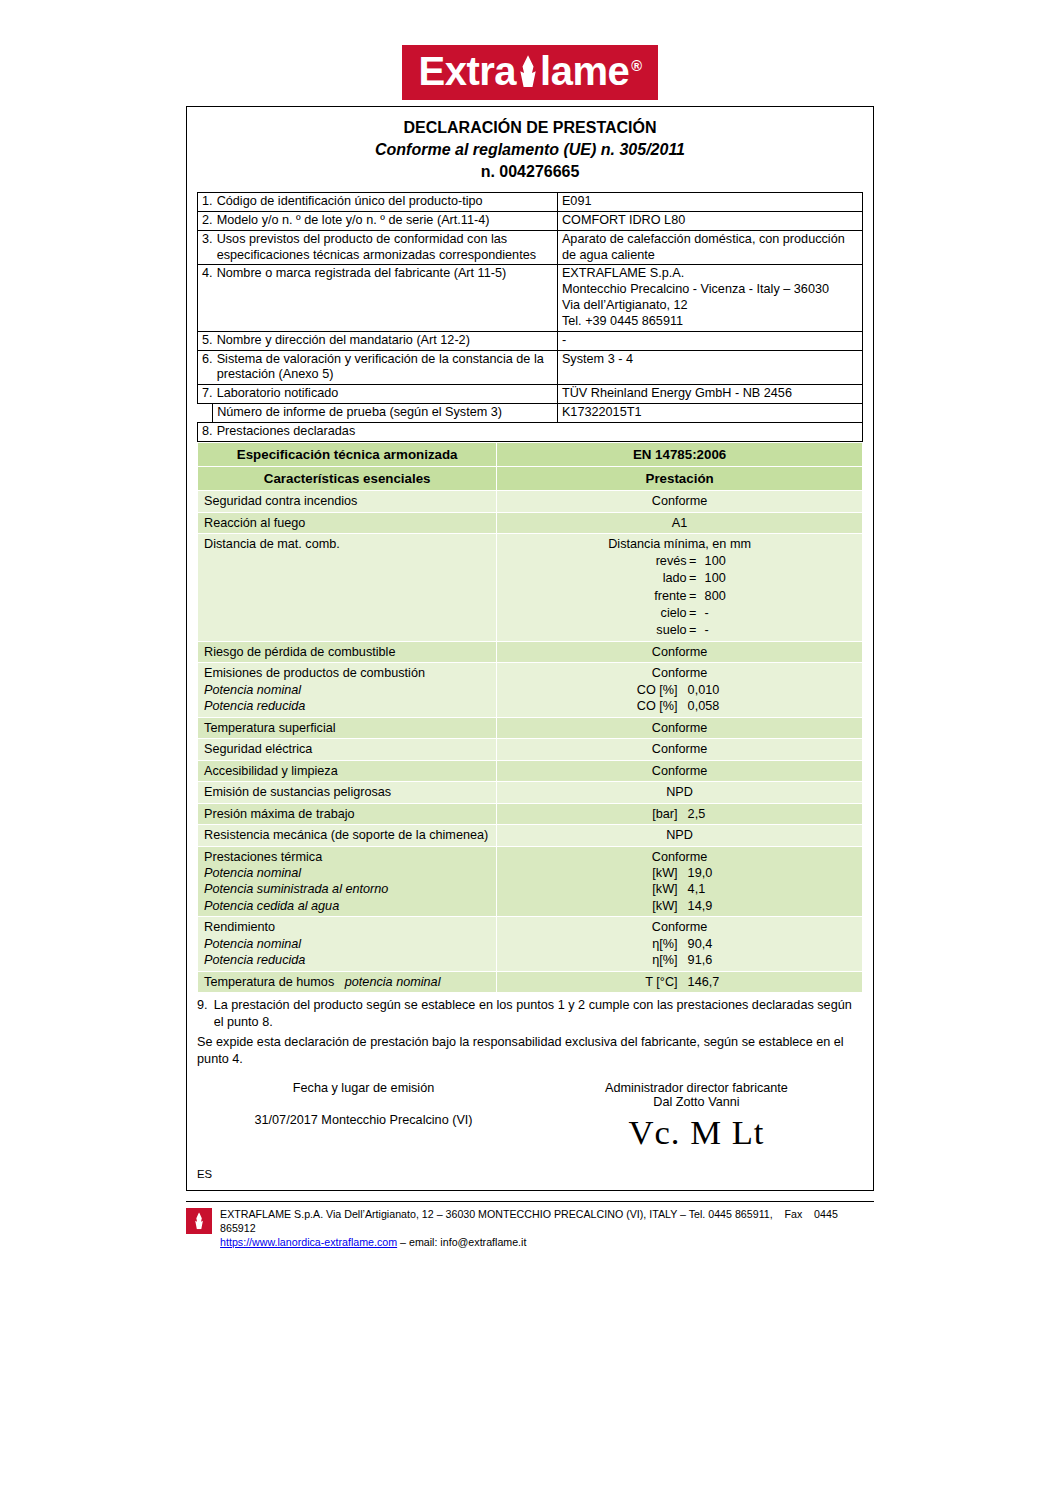Extra lame®
DECLARACIÓN DE PRESTACIÓN
Conforme al reglamento (UE) n. 305/2011
n. 004276665
| 1. | Código de identificación único del producto-tipo | E091 |
| 2. | Modelo y/o n. º de lote y/o n. º de serie (Art.11-4) | COMFORT IDRO L80 |
| 3. | Usos previstos del producto de conformidad con las especificaciones técnicas armonizadas correspondientes | Aparato de calefacción doméstica, con producción de agua caliente |
| 4. | Nombre o marca registrada del fabricante (Art 11-5) | EXTRAFLAME S.p.A. Montecchio Precalcino - Vicenza - Italy – 36030 Via dell’Artigianato, 12 Tel. +39 0445 865911 |
| 5. | Nombre y dirección del mandatario (Art 12-2) | - |
| 6. | Sistema de valoración y verificación de la constancia de la prestación (Anexo 5) | System 3 - 4 |
| 7. | Laboratorio notificado | TÜV Rheinland Energy GmbH - NB 2456 |
| | Número de informe de prueba (según el System 3) | K17322015T1 |
| 8. | Prestaciones declaradas |
| Especificación técnica armonizada | EN 14785:2006 |
| --- | --- |
| Características esenciales | Prestación |
| Seguridad contra incendios | Conforme |
| Reacción al fuego | A1 |
| Distancia de mat. comb. | Distancia mínima, en mm revés = 100 lado = 100 frente = 800 cielo = - suelo = - |
| Riesgo de pérdida de combustible | Conforme |
| Emisiones de productos de combustión Potencia nominal Potencia reducida | Conforme CO [%] 0,010 CO [%] 0,058 |
| Temperatura superficial | Conforme |
| Seguridad eléctrica | Conforme |
| Accesibilidad y limpieza | Conforme |
| Emisión de sustancias peligrosas | NPD |
| Presión máxima de trabajo | [bar] 2,5 |
| Resistencia mecánica (de soporte de la chimenea) | NPD |
| Prestaciones térmica Potencia nominal Potencia suministrada al entorno Potencia cedida al agua | Conforme [kW] 19,0 [kW] 4,1 [kW] 14,9 |
| Rendimiento Potencia nominal Potencia reducida | Conforme η[%] 90,4 η[%] 91,6 |
| Temperatura de humos potencia nominal | T [°C] 146,7 |
9. La prestación del producto según se establece en los puntos 1 y 2 cumple con las prestaciones declaradas según el punto 8.
Se expide esta declaración de prestación bajo la responsabilidad exclusiva del fabricante, según se establece en el punto 4.
Fecha y lugar de emisión
31/07/2017 Montecchio Precalcino (VI)
Administrador director fabricante
Dal Zotto Vanni
Vc. M Lt
ES
EXTRAFLAME S.p.A. Via Dell’Artigianato, 12 – 36030 MONTECCHIO PRECALCINO (VI), ITALY – Tel. 0445 865911, Fax 0445 865912
https://www.lanordica-extraflame.com – email: info@extraflame.it